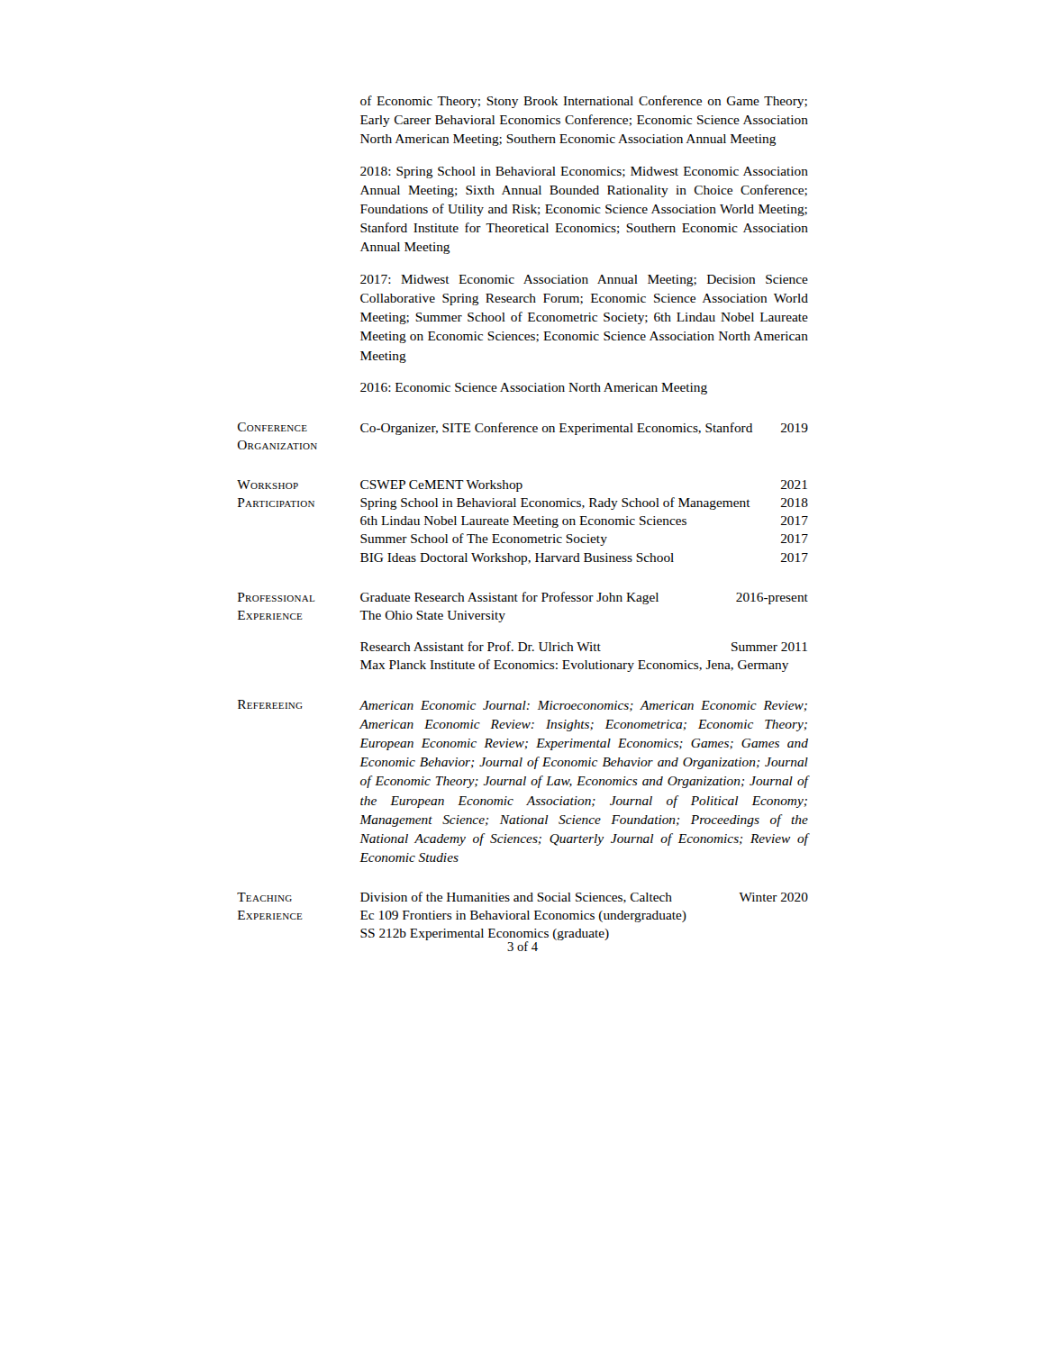| | of Economic Theory; Stony Brook International Conference on Game Theory; Early Career Behavioral Economics Conference; Economic Science Association North American Meeting; Southern Economic Association Annual Meeting 2018: Spring School in Behavioral Economics; Midwest Economic Association Annual Meeting; Sixth Annual Bounded Rationality in Choice Conference; Foundations of Utility and Risk; Economic Science Association World Meeting; Stanford Institute for Theoretical Economics; Southern Economic Association Annual Meeting 2017: Midwest Economic Association Annual Meeting; Decision Science Collaborative Spring Research Forum; Economic Science Association World Meeting; Summer School of Econometric Society; 6th Lindau Nobel Laureate Meeting on Economic Sciences; Economic Science Association North American Meeting 2016: Economic Science Association North American Meeting |
| Conference Organization | Co-Organizer, SITE Conference on Experimental Economics, Stanford 2019 |
| Workshop Participation | CSWEP CeMENT Workshop 2021 Spring School in Behavioral Economics, Rady School of Management 2018 6th Lindau Nobel Laureate Meeting on Economic Sciences 2017 Summer School of The Econometric Society 2017 BIG Ideas Doctoral Workshop, Harvard Business School 2017 |
| Professional Experience | Graduate Research Assistant for Professor John Kagel 2016-present The Ohio State University Research Assistant for Prof. Dr. Ulrich Witt Summer 2011 Max Planck Institute of Economics: Evolutionary Economics, Jena, Germany |
| Refereeing | American Economic Journal: Microeconomics; American Economic Review; American Economic Review: Insights; Econometrica; Economic Theory; European Economic Review; Experimental Economics; Games; Games and Economic Behavior; Journal of Economic Behavior and Organization; Journal of Economic Theory; Journal of Law, Economics and Organization; Journal of the European Economic Association; Journal of Political Economy; Management Science; National Science Foundation; Proceedings of the National Academy of Sciences; Quarterly Journal of Economics; Review of Economic Studies |
| Teaching Experience | Division of the Humanities and Social Sciences, Caltech Winter 2020 Ec 109 Frontiers in Behavioral Economics (undergraduate) SS 212b Experimental Economics (graduate) |
3 of 4